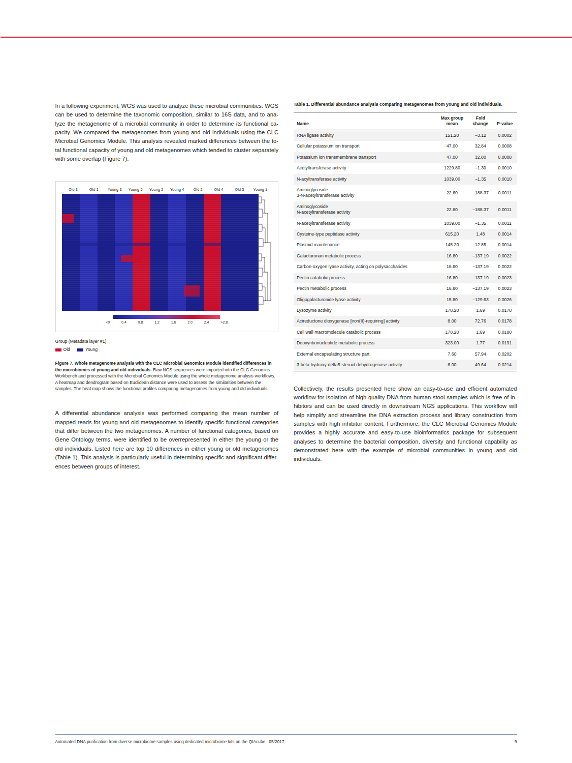In a following experiment, WGS was used to analyze these microbial communities. WGS can be used to determine the taxonomic composition, similar to 16S data, and to analyze the metagenome of a microbial community in order to determine its functional capacity. We compared the metagenomes from young and old individuals using the CLC Microbial Genomics Module. This analysis revealed marked differences between the total functional capacity of young and old metagenomes which tended to cluster separately with some overlap (Figure 7).
Old 3 Old 1 Young 3 Young 5 Young 2 Young 4 Old 2 Old 4 Old 5 Young 1
<00.40.81.21.62.02.4>2.8
Group (Metadata layer #1)
Old Young
Figure 7. Whole metagenome analysis with the CLC Microbial Genomics Module identified differences in the microbiomes of young and old individuals. Raw NGS sequences were imported into the CLC Genomics Workbench and processed with the Microbial Genomics Module using the whole metagenome analysis workflows. A heatmap and dendrogram based on Euclidean distance were used to assess the similarities between the samples. The heat map shows the functional profiles comparing metagenomes from young and old individuals.
A differential abundance analysis was performed comparing the mean number of mapped reads for young and old metagenomes to identify specific functional categories that differ between the two metagenomes. A number of functional categories, based on Gene Ontology terms, were identified to be overrepresented in either the young or the old individuals. Listed here are top 10 differences in either young or old metagenomes (Table 1). This analysis is particularly useful in determining specific and significant differences between groups of interest.
Table 1. Differential abundance analysis comparing metagenomes from young and old individuals.
| Name | Max group mean | Fold change | P-value |
| --- | --- | --- | --- |
| RNA ligase activity | 151.20 | −3.12 | 0.0002 |
| Cellular potassium ion transport | 47.00 | 32.84 | 0.0008 |
| Potassium ion transmembrane transport | 47.00 | 32.80 | 0.0008 |
| Acetyltransferase activity | 1229.80 | −1.30 | 0.0010 |
| N-acyltransferase activity | 1039.00 | −1.35 | 0.0010 |
| Aminoglycoside 3-N-acetyltransferase activity | 22.60 | −188.37 | 0.0011 |
| Aminoglycoside N-acetyltransferase activity | 22.60 | −188.37 | 0.0011 |
| N-acetyltransferase activity | 1039.00 | −1.35 | 0.0011 |
| Cysteine-type peptidase activity | 615.20 | 1.48 | 0.0014 |
| Plasmid maintenance | 145.20 | 12.85 | 0.0014 |
| Galacturonan metabolic process | 16.80 | −137.19 | 0.0022 |
| Carbon-oxygen lyase activity, acting on polysaccharides | 16.80 | −137.19 | 0.0022 |
| Pectin catabolic process | 16.80 | −137.19 | 0.0023 |
| Pectin metabolic process | 16.80 | −137.19 | 0.0023 |
| Oligogalacturonide lyase activity | 15.80 | −129.63 | 0.0026 |
| Lysozyme activity | 178.20 | 1.69 | 0.0178 |
| Acireductone dioxygenase [iron(II)-requiring] activity | 8.00 | 72.76 | 0.0178 |
| Cell wall macromolecule catabolic process | 178.20 | 1.69 | 0.0180 |
| Deoxyribonucleotide metabolic process | 323.00 | 1.77 | 0.0191 |
| External encapsulating structure part | 7.60 | 57.94 | 0.0202 |
| 3-beta-hydroxy-delta5-steroid dehydrogenase activity | 6.00 | 49.64 | 0.0214 |
Collectively, the results presented here show an easy-to-use and efficient automated workflow for isolation of high-quality DNA from human stool samples which is free of inhibitors and can be used directly in downstream NGS applications. This workflow will help simplify and streamline the DNA extraction process and library construction from samples with high inhibitor content. Furthermore, the CLC Microbial Genomics Module provides a highly accurate and easy-to-use bioinformatics package for subsequent analyses to determine the bacterial composition, diversity and functional capability as demonstrated here with the example of microbial communities in young and old individuals.
Automated DNA purification from diverse microbiome samples using dedicated microbiome kits on the QIAcube 05/2017
9